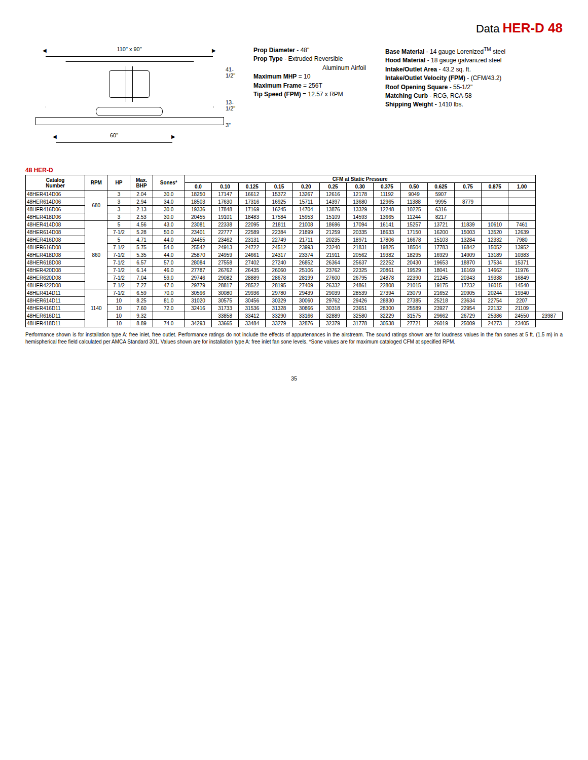Data HER-D 48
110" x 90"
◀ ▶
60"
◀ ▶
41-1/2"
13-1/2"
3"
Prop Diameter - 48"
Prop Type - Extruded Reversible Aluminum Airfoil Maximum MHP = 10
Maximum Frame = 256T
Tip Speed (FPM) = 12.57 x RPM
Base Material - 14 gauge LorenizedTM steel
Hood Material - 18 gauge galvanized steel
Intake/Outlet Area - 43.2 sq. ft.
Intake/Outlet Velocity (FPM) - (CFM/43.2)
Roof Opening Square - 55-1/2"
Matching Curb - RCG, RCA-58
Shipping Weight - 1410 lbs.
48 HER-D
| Catalog Number | RPM | HP | Max. BHP | Sones* | CFM at Static Pressure |
| --- | --- | --- | --- | --- | --- |
| 0.0 | 0.10 | 0.125 | 0.15 | 0.20 | 0.25 | 0.30 | 0.375 | 0.50 | 0.625 | 0.75 | 0.875 | 1.00 |
| 48HER414D06 | 680 | 3 | 2.04 | 30.0 | 18250 | 17147 | 16612 | 15372 | 13267 | 12616 | 12178 | 11192 | 9049 | 5907 | | | |
| 48HER614D06 | 3 | 2.94 | 34.0 | 18503 | 17630 | 17316 | 16925 | 15711 | 14397 | 13680 | 12965 | 11388 | 9995 | 8779 | | |
| 48HER416D06 | 3 | 2.13 | 30.0 | 19336 | 17848 | 17169 | 16245 | 14704 | 13876 | 13329 | 12248 | 10225 | 6316 | | | |
| 48HER418D06 | 3 | 2.53 | 30.0 | 20455 | 19101 | 18483 | 17584 | 15953 | 15109 | 14593 | 13665 | 11244 | 8217 | | | |
| 48HER414D08 | 860 | 5 | 4.56 | 43.0 | 23081 | 22338 | 22095 | 21811 | 21008 | 18696 | 17094 | 16141 | 15257 | 13721 | 11839 | 10610 | 7461 |
| 48HER614D08 | 7-1/2 | 5.28 | 50.0 | 23401 | 22777 | 22589 | 22384 | 21899 | 21259 | 20335 | 18633 | 17150 | 16200 | 15003 | 13520 | 12639 |
| 48HER416D08 | 5 | 4.71 | 44.0 | 24455 | 23462 | 23131 | 22749 | 21711 | 20235 | 18971 | 17806 | 16678 | 15103 | 13284 | 12332 | 7980 |
| 48HER616D08 | 7-1/2 | 5.75 | 54.0 | 25542 | 24913 | 24722 | 24512 | 23993 | 23240 | 21831 | 19825 | 18504 | 17783 | 16842 | 15052 | 13952 |
| 48HER418D08 | 7-1/2 | 5.35 | 44.0 | 25870 | 24959 | 24661 | 24317 | 23374 | 21911 | 20562 | 19382 | 18295 | 16929 | 14909 | 13189 | 10383 |
| 48HER618D08 | 7-1/2 | 6.57 | 57.0 | 28084 | 27558 | 27402 | 27240 | 26852 | 26364 | 25637 | 22252 | 20430 | 19653 | 18870 | 17534 | 15371 |
| 48HER420D08 | 7-1/2 | 6.14 | 46.0 | 27787 | 26762 | 26435 | 26060 | 25106 | 23762 | 22325 | 20861 | 19529 | 18041 | 16169 | 14662 | 11976 |
| 48HER620D08 | 7-1/2 | 7.04 | 59.0 | 29746 | 29082 | 28889 | 28678 | 28199 | 27600 | 26795 | 24878 | 22390 | 21245 | 20343 | 19338 | 16849 |
| 48HER422D08 | 7-1/2 | 7.27 | 47.0 | 29779 | 28817 | 28522 | 28195 | 27409 | 26332 | 24861 | 22808 | 21015 | 19175 | 17232 | 16015 | 14540 |
| 48HER414D11 | 1140 | 7-1/2 | 6.59 | 70.0 | 30596 | 30080 | 29936 | 29780 | 29439 | 29039 | 28539 | 27394 | 23079 | 21652 | 20905 | 20244 | 19340 |
| 48HER614D11 | 10 | 8.25 | 81.0 | 31020 | 30575 | 30456 | 30329 | 30060 | 29762 | 29426 | 28830 | 27385 | 25218 | 23634 | 22754 | 2207 |
| 48HER416D11 | 10 | 7.60 | 72.0 | 32416 | 31733 | 31536 | 31328 | 30866 | 30318 | 23651 | 28300 | 25589 | 23927 | 22954 | 22132 | 21109 |
| 48HER616D11 | 10 | 9.32 | | | 33858 | 33412 | 33290 | 33166 | 32889 | 32580 | 32229 | 31575 | 29662 | 26729 | 25386 | 24550 | 23987 |
| 48HER418D11 | 10 | 8.89 | 74.0 | 34293 | 33665 | 33484 | 33279 | 32876 | 32379 | 31778 | 30538 | 27721 | 26019 | 25009 | 24273 | 23405 |
Performance shown is for installation type A: free inlet, free outlet. Performance ratings do not include the effects of appurtenances in the airstream. The sound ratings shown are for loudness values in the fan sones at 5 ft. (1.5 m) in a hemispherical free field calculated per AMCA Standard 301. Values shown are for installation type A: free inlet fan sone levels. *Sone values are for maximum cataloged CFM at specified RPM.
35